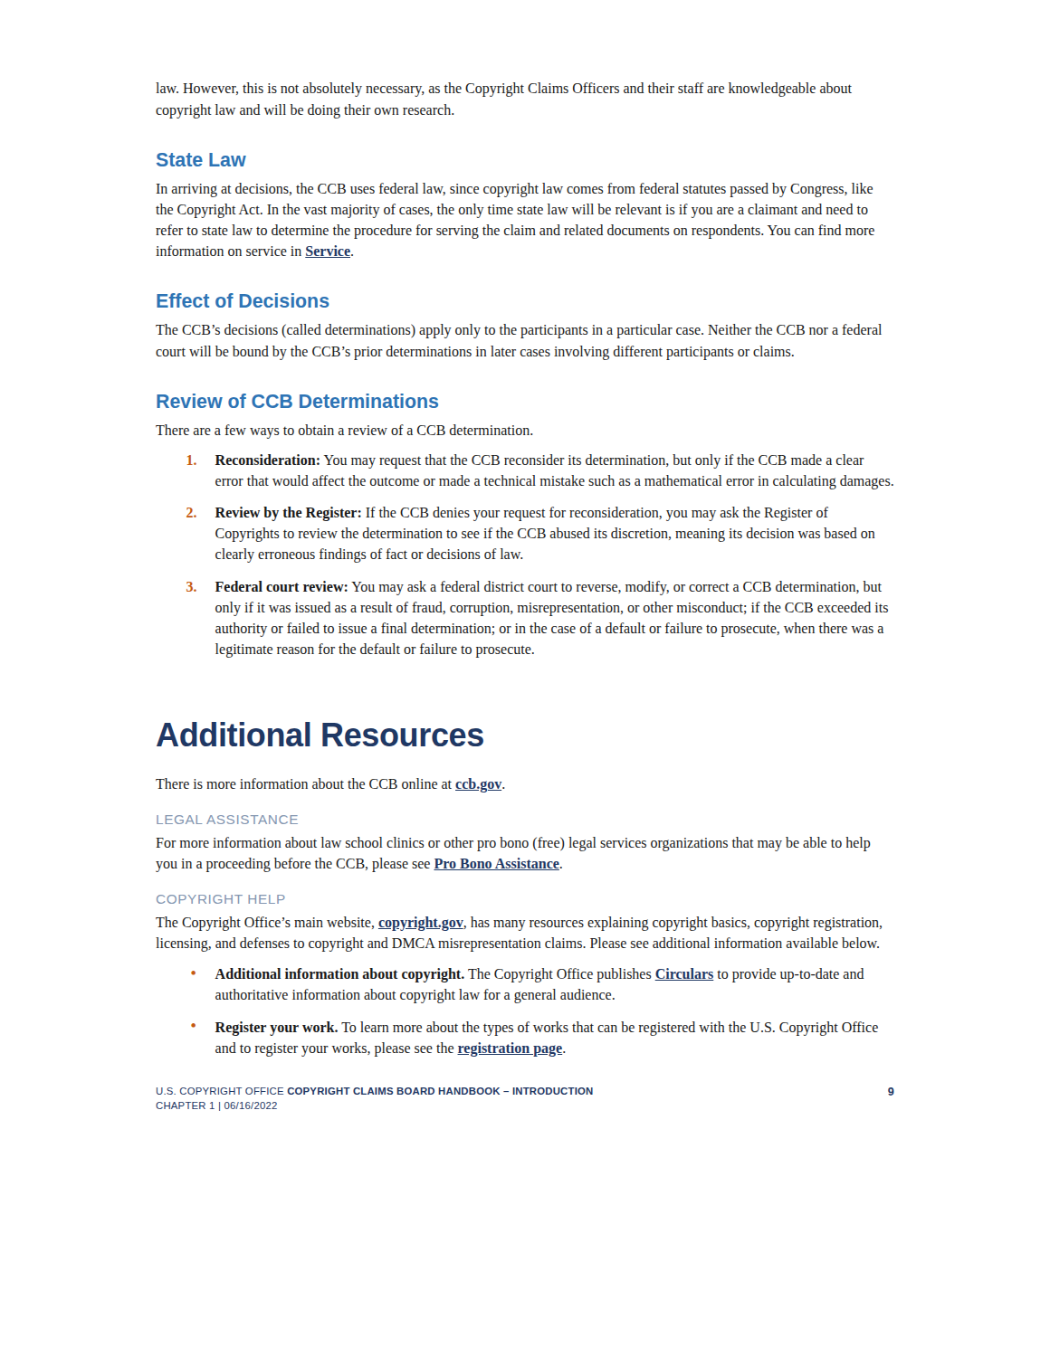law. However, this is not absolutely necessary, as the Copyright Claims Officers and their staff are knowledgeable about copyright law and will be doing their own research.
State Law
In arriving at decisions, the CCB uses federal law, since copyright law comes from federal statutes passed by Congress, like the Copyright Act. In the vast majority of cases, the only time state law will be relevant is if you are a claimant and need to refer to state law to determine the procedure for serving the claim and related documents on respondents. You can find more information on service in Service.
Effect of Decisions
The CCB’s decisions (called determinations) apply only to the participants in a particular case. Neither the CCB nor a federal court will be bound by the CCB’s prior determinations in later cases involving different participants or claims.
Review of CCB Determinations
There are a few ways to obtain a review of a CCB determination.
Reconsideration: You may request that the CCB reconsider its determination, but only if the CCB made a clear error that would affect the outcome or made a technical mistake such as a mathematical error in calculating damages.
Review by the Register: If the CCB denies your request for reconsideration, you may ask the Register of Copyrights to review the determination to see if the CCB abused its discretion, meaning its decision was based on clearly erroneous findings of fact or decisions of law.
Federal court review: You may ask a federal district court to reverse, modify, or correct a CCB determination, but only if it was issued as a result of fraud, corruption, misrepresentation, or other misconduct; if the CCB exceeded its authority or failed to issue a final determination; or in the case of a default or failure to prosecute, when there was a legitimate reason for the default or failure to prosecute.
Additional Resources
There is more information about the CCB online at ccb.gov.
Legal Assistance
For more information about law school clinics or other pro bono (free) legal services organizations that may be able to help you in a proceeding before the CCB, please see Pro Bono Assistance.
Copyright Help
The Copyright Office’s main website, copyright.gov, has many resources explaining copyright basics, copyright registration, licensing, and defenses to copyright and DMCA misrepresentation claims. Please see additional information available below.
Additional information about copyright. The Copyright Office publishes Circulars to provide up-to-date and authoritative information about copyright law for a general audience.
Register your work. To learn more about the types of works that can be registered with the U.S. Copyright Office and to register your works, please see the registration page.
9
U.S. Copyright Office Copyright Claims Board Handbook – Introduction
Chapter 1 | 06/16/2022